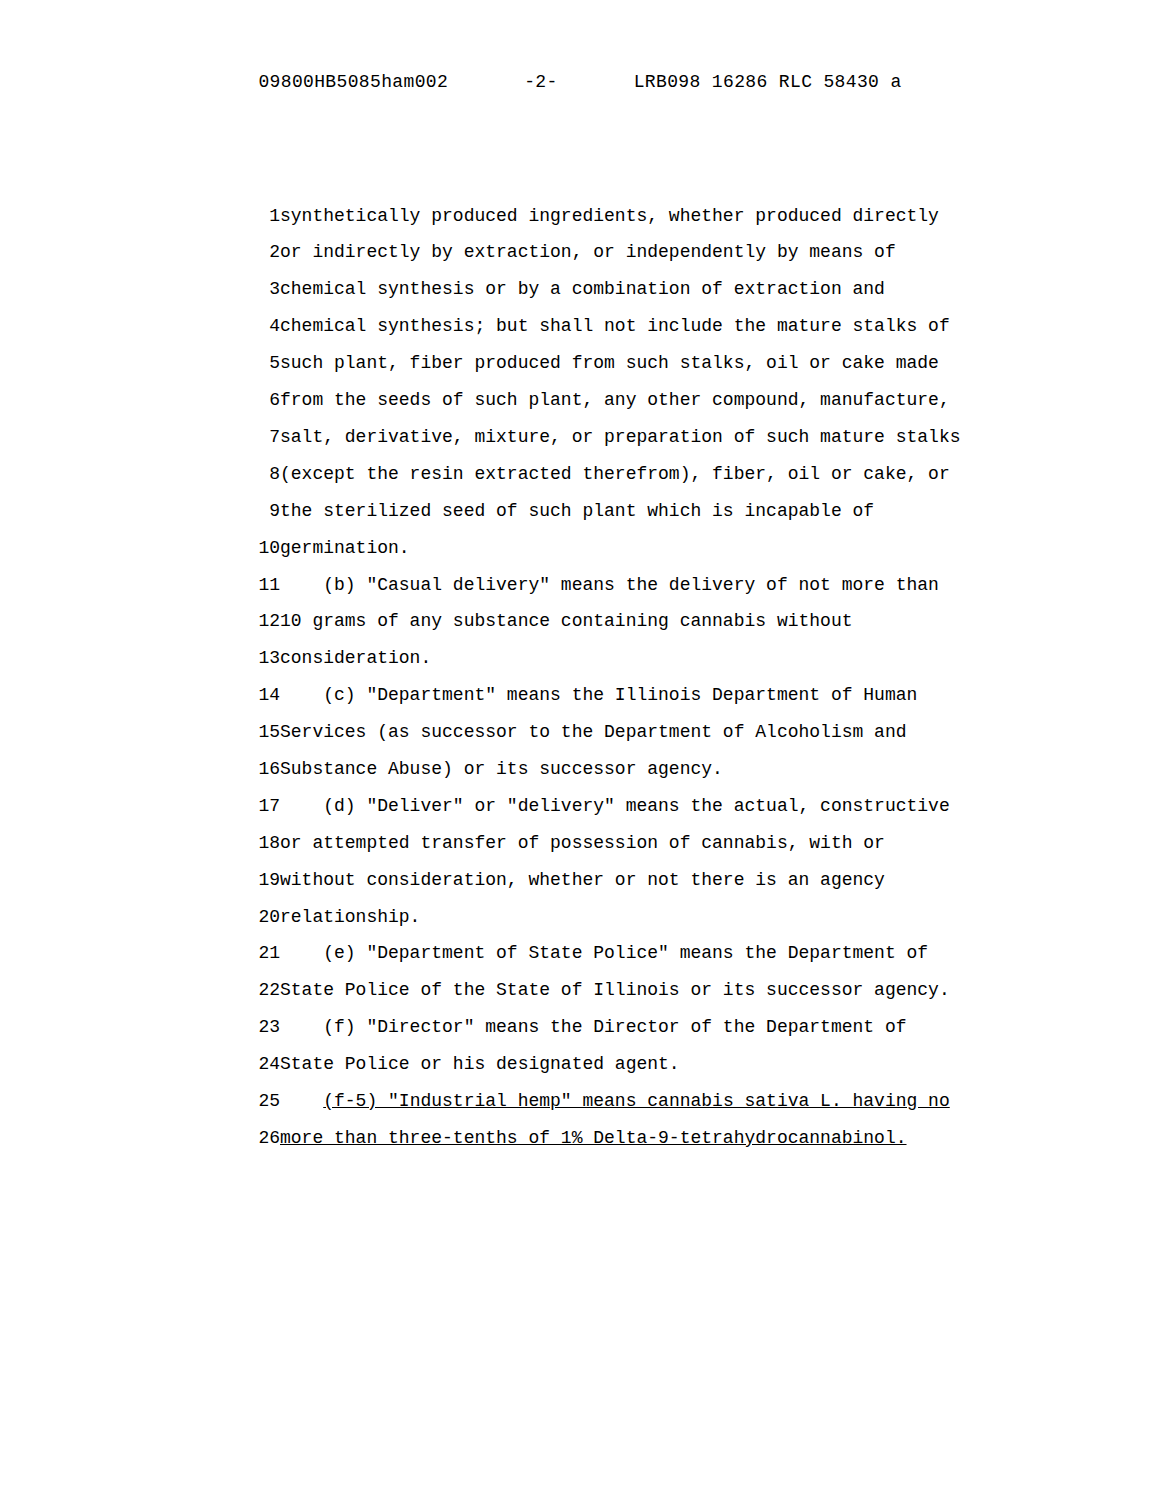09800HB5085ham002 -2- LRB098 16286 RLC 58430 a
| 1 | synthetically produced ingredients, whether produced directly |
| 2 | or indirectly by extraction, or independently by means of |
| 3 | chemical synthesis or by a combination of extraction and |
| 4 | chemical synthesis; but shall not include the mature stalks of |
| 5 | such plant, fiber produced from such stalks, oil or cake made |
| 6 | from the seeds of such plant, any other compound, manufacture, |
| 7 | salt, derivative, mixture, or preparation of such mature stalks |
| 8 | (except the resin extracted therefrom), fiber, oil or cake, or |
| 9 | the sterilized seed of such plant which is incapable of |
| 10 | germination. |
| 11 | (b) "Casual delivery" means the delivery of not more than |
| 12 | 10 grams of any substance containing cannabis without |
| 13 | consideration. |
| 14 | (c) "Department" means the Illinois Department of Human |
| 15 | Services (as successor to the Department of Alcoholism and |
| 16 | Substance Abuse) or its successor agency. |
| 17 | (d) "Deliver" or "delivery" means the actual, constructive |
| 18 | or attempted transfer of possession of cannabis, with or |
| 19 | without consideration, whether or not there is an agency |
| 20 | relationship. |
| 21 | (e) "Department of State Police" means the Department of |
| 22 | State Police of the State of Illinois or its successor agency. |
| 23 | (f) "Director" means the Director of the Department of |
| 24 | State Police or his designated agent. |
| 25 | (f-5) "Industrial hemp" means cannabis sativa L. having no |
| 26 | more than three-tenths of 1% Delta-9-tetrahydrocannabinol. |